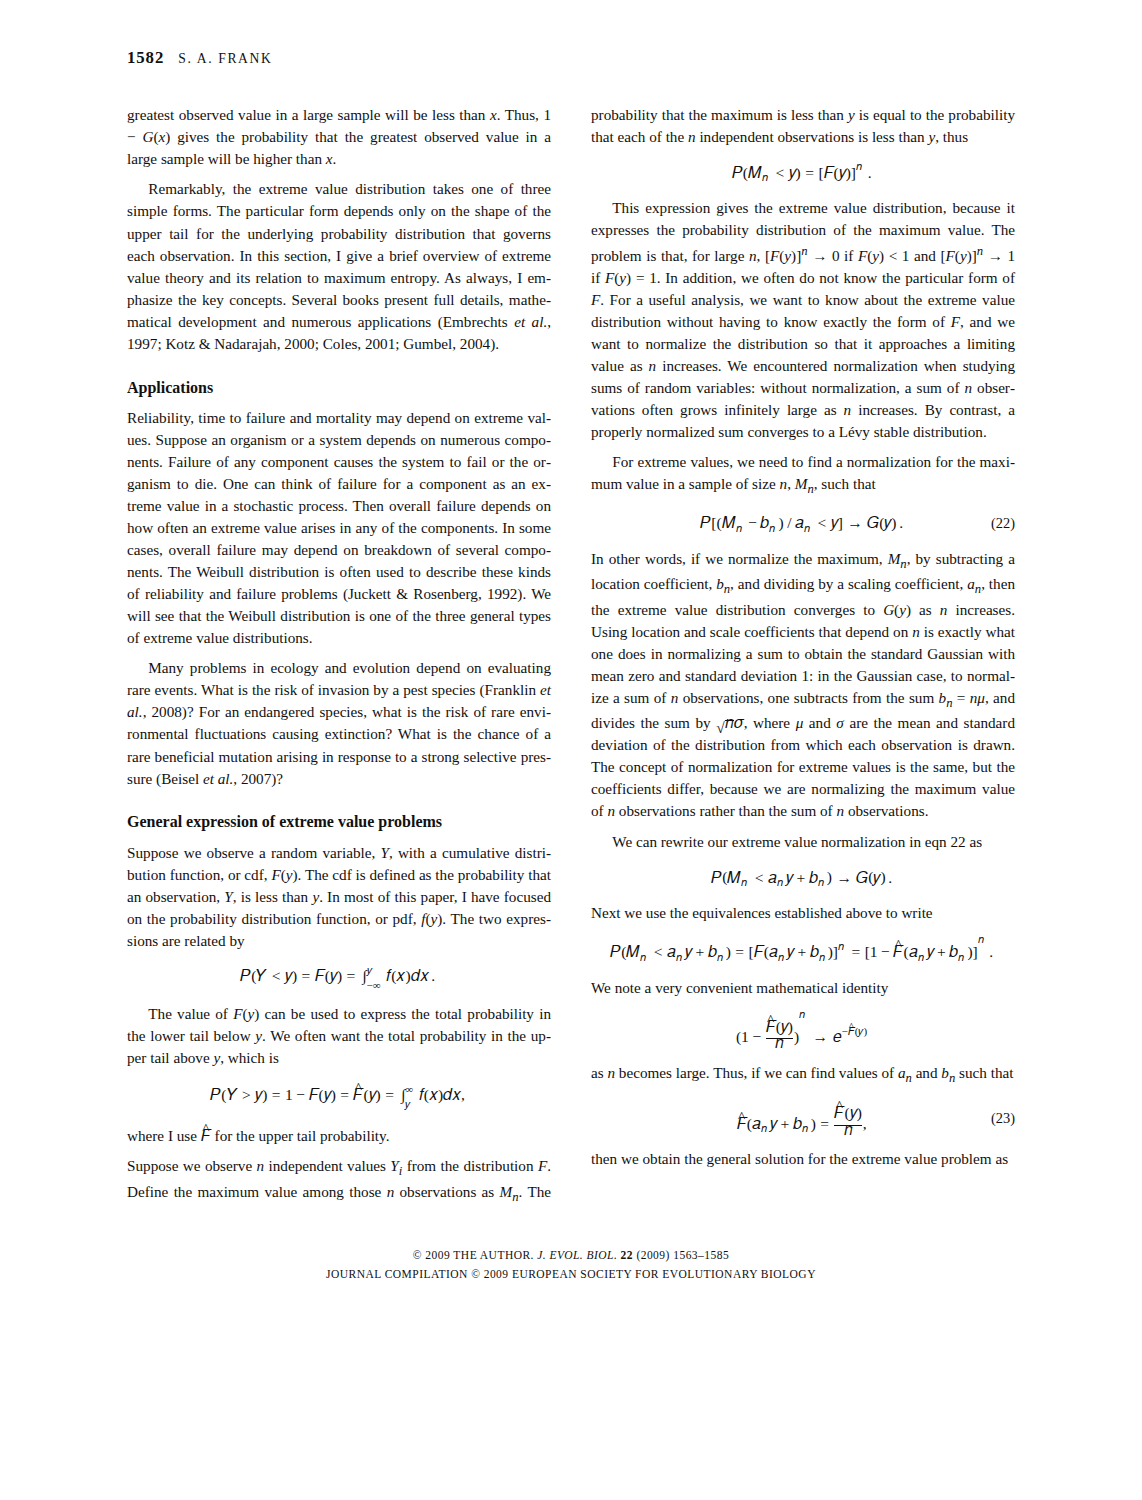1582 S. A. Frank
greatest observed value in a large sample will be less than x. Thus, 1 − G(x) gives the probability that the greatest observed value in a large sample will be higher than x.
Remarkably, the extreme value distribution takes one of three simple forms. The particular form depends only on the shape of the upper tail for the underlying probability distribution that governs each observation. In this section, I give a brief overview of extreme value theory and its relation to maximum entropy. As always, I emphasize the key concepts. Several books present full details, mathematical development and numerous applications (Embrechts et al., 1997; Kotz & Nadarajah, 2000; Coles, 2001; Gumbel, 2004).
Applications
Reliability, time to failure and mortality may depend on extreme values. Suppose an organism or a system depends on numerous components. Failure of any component causes the system to fail or the organism to die. One can think of failure for a component as an extreme value in a stochastic process. Then overall failure depends on how often an extreme value arises in any of the components. In some cases, overall failure may depend on breakdown of several components. The Weibull distribution is often used to describe these kinds of reliability and failure problems (Juckett & Rosenberg, 1992). We will see that the Weibull distribution is one of the three general types of extreme value distributions.
Many problems in ecology and evolution depend on evaluating rare events. What is the risk of invasion by a pest species (Franklin et al., 2008)? For an endangered species, what is the risk of rare environmental fluctuations causing extinction? What is the chance of a rare beneficial mutation arising in response to a strong selective pressure (Beisel et al., 2007)?
General expression of extreme value problems
Suppose we observe a random variable, Y, with a cumulative distribution function, or cdf, F(y). The cdf is defined as the probability that an observation, Y, is less than y. In most of this paper, I have focused on the probability distribution function, or pdf, f(y). The two expressions are related by
P(Y<y) = F(y) = ∫ −∞ y f(x)dx.
The value of F(y) can be used to express the total probability in the lower tail below y. We often want the total probability in the upper tail above y, which is
P(Y>y) = 1−F(y) = F^(y) = ∫ y ∞ f(x)dx,
where I use F^ for the upper tail probability.
Suppose we observe n independent values Yi from the distribution F. Define the maximum value among those n observations as Mn. The probability that the maximum is less than y is equal to the probability that each of the n independent observations is less than y, thus
P(Mn<y) = [F(y)] n .
This expression gives the extreme value distribution, because it expresses the probability distribution of the maximum value. The problem is that, for large n, [F(y)]n → 0 if F(y) < 1 and [F(y)]n → 1 if F(y) = 1. In addition, we often do not know the particular form of F. For a useful analysis, we want to know about the extreme value distribution without having to know exactly the form of F, and we want to normalize the distribution so that it approaches a limiting value as n increases. We encountered normalization when studying sums of random variables: without normalization, a sum of n observations often grows infinitely large as n increases. By contrast, a properly normalized sum converges to a Lévy stable distribution.
For extreme values, we need to find a normalization for the maximum value in a sample of size n, Mn, such that
P[ (Mn−bn) / an <y] → G(y). (22)
In other words, if we normalize the maximum, Mn, by subtracting a location coefficient, bn, and dividing by a scaling coefficient, an, then the extreme value distribution converges to G(y) as n increases. Using location and scale coefficients that depend on n is exactly what one does in normalizing a sum to obtain the standard Gaussian with mean zero and standard deviation 1: in the Gaussian case, to normalize a sum of n observations, one subtracts from the sum bn = nμ, and divides the sum by nσ, where μ and σ are the mean and standard deviation of the distribution from which each observation is drawn. The concept of normalization for extreme values is the same, but the coefficients differ, because we are normalizing the maximum value of n observations rather than the sum of n observations.
We can rewrite our extreme value normalization in eqn 22 as
P(Mn< any+bn ) → G(y).
Next we use the equivalences established above to write
P(Mn< any+bn) = [F(any+bn)] n = [1−F^(any+bn)] n .
We note a very convenient mathematical identity
( 1− F^(y) n ) n → e −F^(y)
as n becomes large. Thus, if we can find values of an and bn such that
F^ (any+bn) = F^(y) n , (23)
then we obtain the general solution for the extreme value problem as
© 2009 THE AUTHOR. J. EVOL. BIOL. 22 (2009) 1563–1585 JOURNAL COMPILATION © 2009 EUROPEAN SOCIETY FOR EVOLUTIONARY BIOLOGY